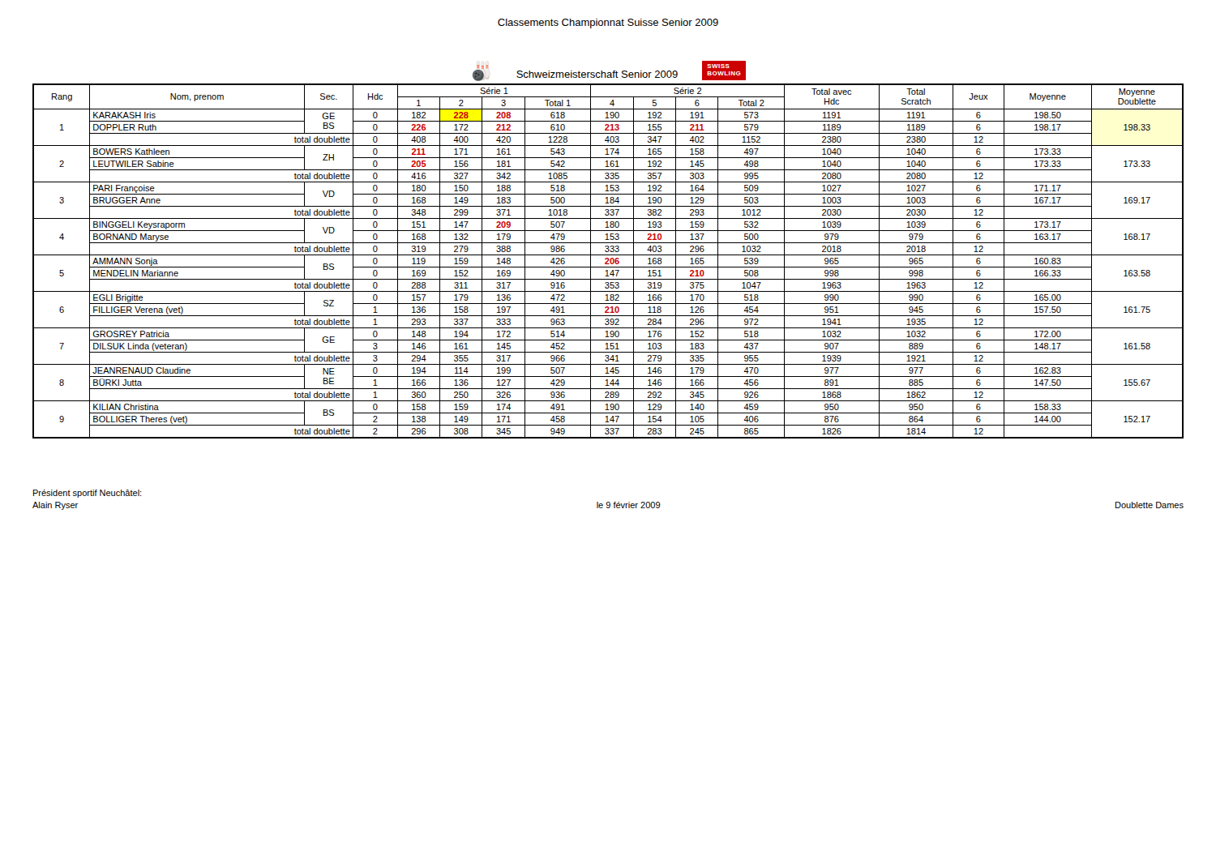Classements Championnat Suisse Senior 2009
🎳
Schweizmeisterschaft Senior 2009
SWISS
BOWLING
| Rang | Nom, prenom | Sec. | Hdc | Série 1 | Série 2 | Total avec Hdc | Total Scratch | Jeux | Moyenne | Moyenne Doublette |
| --- | --- | --- | --- | --- | --- | --- | --- | --- | --- | --- |
| 1 | 2 | 3 | Total 1 | 4 | 5 | 6 | Total 2 |
| 1 | KARAKASH Iris | GE BS | 0 | 182 | 228 | 208 | 618 | 190 | 192 | 191 | 573 | 1191 | 1191 | 6 | 198.50 | 198.33 |
| DOPPLER Ruth | 0 | 226 | 172 | 212 | 610 | 213 | 155 | 211 | 579 | 1189 | 1189 | 6 | 198.17 |
| total doublette | 0 | 408 | 400 | 420 | 1228 | 403 | 347 | 402 | 1152 | 2380 | 2380 | 12 | |
| 2 | BOWERS Kathleen | ZH | 0 | 211 | 171 | 161 | 543 | 174 | 165 | 158 | 497 | 1040 | 1040 | 6 | 173.33 | 173.33 |
| LEUTWILER Sabine | 0 | 205 | 156 | 181 | 542 | 161 | 192 | 145 | 498 | 1040 | 1040 | 6 | 173.33 |
| total doublette | 0 | 416 | 327 | 342 | 1085 | 335 | 357 | 303 | 995 | 2080 | 2080 | 12 | |
| 3 | PARI Françoise | VD | 0 | 180 | 150 | 188 | 518 | 153 | 192 | 164 | 509 | 1027 | 1027 | 6 | 171.17 | 169.17 |
| BRUGGER Anne | 0 | 168 | 149 | 183 | 500 | 184 | 190 | 129 | 503 | 1003 | 1003 | 6 | 167.17 |
| total doublette | 0 | 348 | 299 | 371 | 1018 | 337 | 382 | 293 | 1012 | 2030 | 2030 | 12 | |
| 4 | BINGGELI Keysraporm | VD | 0 | 151 | 147 | 209 | 507 | 180 | 193 | 159 | 532 | 1039 | 1039 | 6 | 173.17 | 168.17 |
| BORNAND Maryse | 0 | 168 | 132 | 179 | 479 | 153 | 210 | 137 | 500 | 979 | 979 | 6 | 163.17 |
| total doublette | 0 | 319 | 279 | 388 | 986 | 333 | 403 | 296 | 1032 | 2018 | 2018 | 12 | |
| 5 | AMMANN Sonja | BS | 0 | 119 | 159 | 148 | 426 | 206 | 168 | 165 | 539 | 965 | 965 | 6 | 160.83 | 163.58 |
| MENDELIN Marianne | 0 | 169 | 152 | 169 | 490 | 147 | 151 | 210 | 508 | 998 | 998 | 6 | 166.33 |
| total doublette | 0 | 288 | 311 | 317 | 916 | 353 | 319 | 375 | 1047 | 1963 | 1963 | 12 | |
| 6 | EGLI Brigitte | SZ | 0 | 157 | 179 | 136 | 472 | 182 | 166 | 170 | 518 | 990 | 990 | 6 | 165.00 | 161.75 |
| FILLIGER Verena (vet) | 1 | 136 | 158 | 197 | 491 | 210 | 118 | 126 | 454 | 951 | 945 | 6 | 157.50 |
| total doublette | 1 | 293 | 337 | 333 | 963 | 392 | 284 | 296 | 972 | 1941 | 1935 | 12 | |
| 7 | GROSREY Patricia | GE | 0 | 148 | 194 | 172 | 514 | 190 | 176 | 152 | 518 | 1032 | 1032 | 6 | 172.00 | 161.58 |
| DILSUK Linda (veteran) | 3 | 146 | 161 | 145 | 452 | 151 | 103 | 183 | 437 | 907 | 889 | 6 | 148.17 |
| total doublette | 3 | 294 | 355 | 317 | 966 | 341 | 279 | 335 | 955 | 1939 | 1921 | 12 | |
| 8 | JEANRENAUD Claudine | NE BE | 0 | 194 | 114 | 199 | 507 | 145 | 146 | 179 | 470 | 977 | 977 | 6 | 162.83 | 155.67 |
| BÜRKI Jutta | 1 | 166 | 136 | 127 | 429 | 144 | 146 | 166 | 456 | 891 | 885 | 6 | 147.50 |
| total doublette | 1 | 360 | 250 | 326 | 936 | 289 | 292 | 345 | 926 | 1868 | 1862 | 12 | |
| 9 | KILIAN Christina | BS | 0 | 158 | 159 | 174 | 491 | 190 | 129 | 140 | 459 | 950 | 950 | 6 | 158.33 | 152.17 |
| BOLLIGER Theres (vet) | 2 | 138 | 149 | 171 | 458 | 147 | 154 | 105 | 406 | 876 | 864 | 6 | 144.00 |
| total doublette | 2 | 296 | 308 | 345 | 949 | 337 | 283 | 245 | 865 | 1826 | 1814 | 12 | |
Président sportif Neuchâtel:
Alain Ryser
le 9 février 2009
Doublette Dames